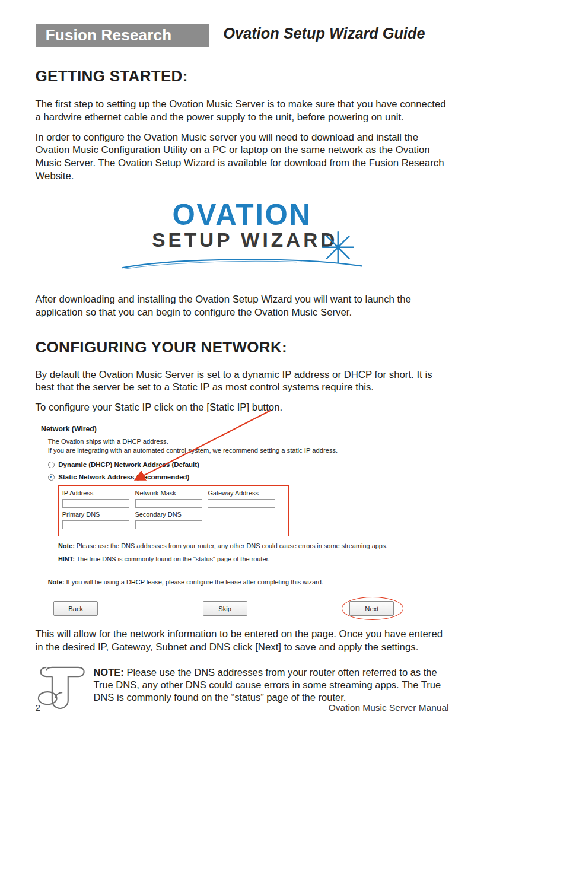Fusion Research
Ovation Setup Wizard Guide
GETTING STARTED:
The first step to setting up the Ovation Music Server is to make sure that you have connected a hardwire ethernet cable and the power supply to the unit, before powering on unit.
In order to configure the Ovation Music server you will need to download and install the Ovation Music Configuration Utility on a PC or laptop on the same network as the Ovation Music Server. The Ovation Setup Wizard is available for download from the Fusion Research Website.
OVATION
SETUP WIZARD
After downloading and installing the Ovation Setup Wizard you will want to launch the application so that you can begin to configure the Ovation Music Server.
CONFIGURING YOUR NETWORK:
By default the Ovation Music Server is set to a dynamic IP address or DHCP for short. It is best that the server be set to a Static IP as most control systems require this.
To configure your Static IP click on the [Static IP] button.
Network (Wired)
The Ovation ships with a DHCP address.
If you are integrating with an automated control system, we recommend setting a static IP address.
Dynamic (DHCP) Network Address (Default)
Static Network Address (Recommended)
IP Address
Network Mask
Gateway Address
Primary DNS
Secondary DNS
Note: Please use the DNS addresses from your router, any other DNS could cause errors in some streaming apps.
HINT: The true DNS is commonly found on the "status" page of the router.
Note: If you will be using a DHCP lease, please configure the lease after completing this wizard.
Back
Skip
Next
This will allow for the network information to be entered on the page. Once you have entered in the desired IP, Gateway, Subnet and DNS click [Next] to save and apply the settings.
NOTE: Please use the DNS addresses from your router often referred to as the True DNS, any other DNS could cause errors in some streaming apps. The True DNS is commonly found on the “status” page of the router.
2
Ovation Music Server Manual